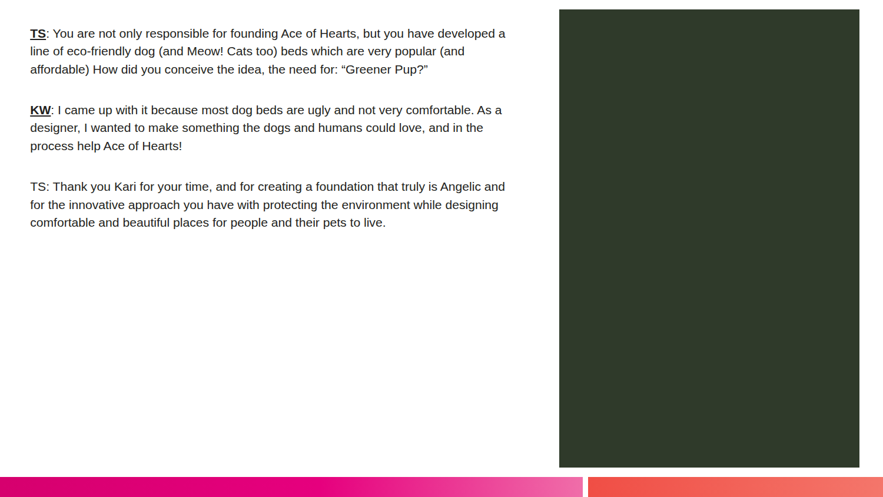TS: You are not only responsible for founding Ace of Hearts, but you have developed a line of eco-friendly dog (and Meow! Cats too) beds which are very popular (and affordable) How did you conceive the idea, the need for: “Greener Pup?”
KW: I came up with it because most dog beds are ugly and not very comfortable. As a designer, I wanted to make something the dogs and humans could love, and in the process help Ace of Hearts!
TS: Thank you Kari for your time, and for creating a foundation that truly is Angelic and for the innovative approach you have with protecting the environment while designing comfortable and beautiful places for people and their pets to live.